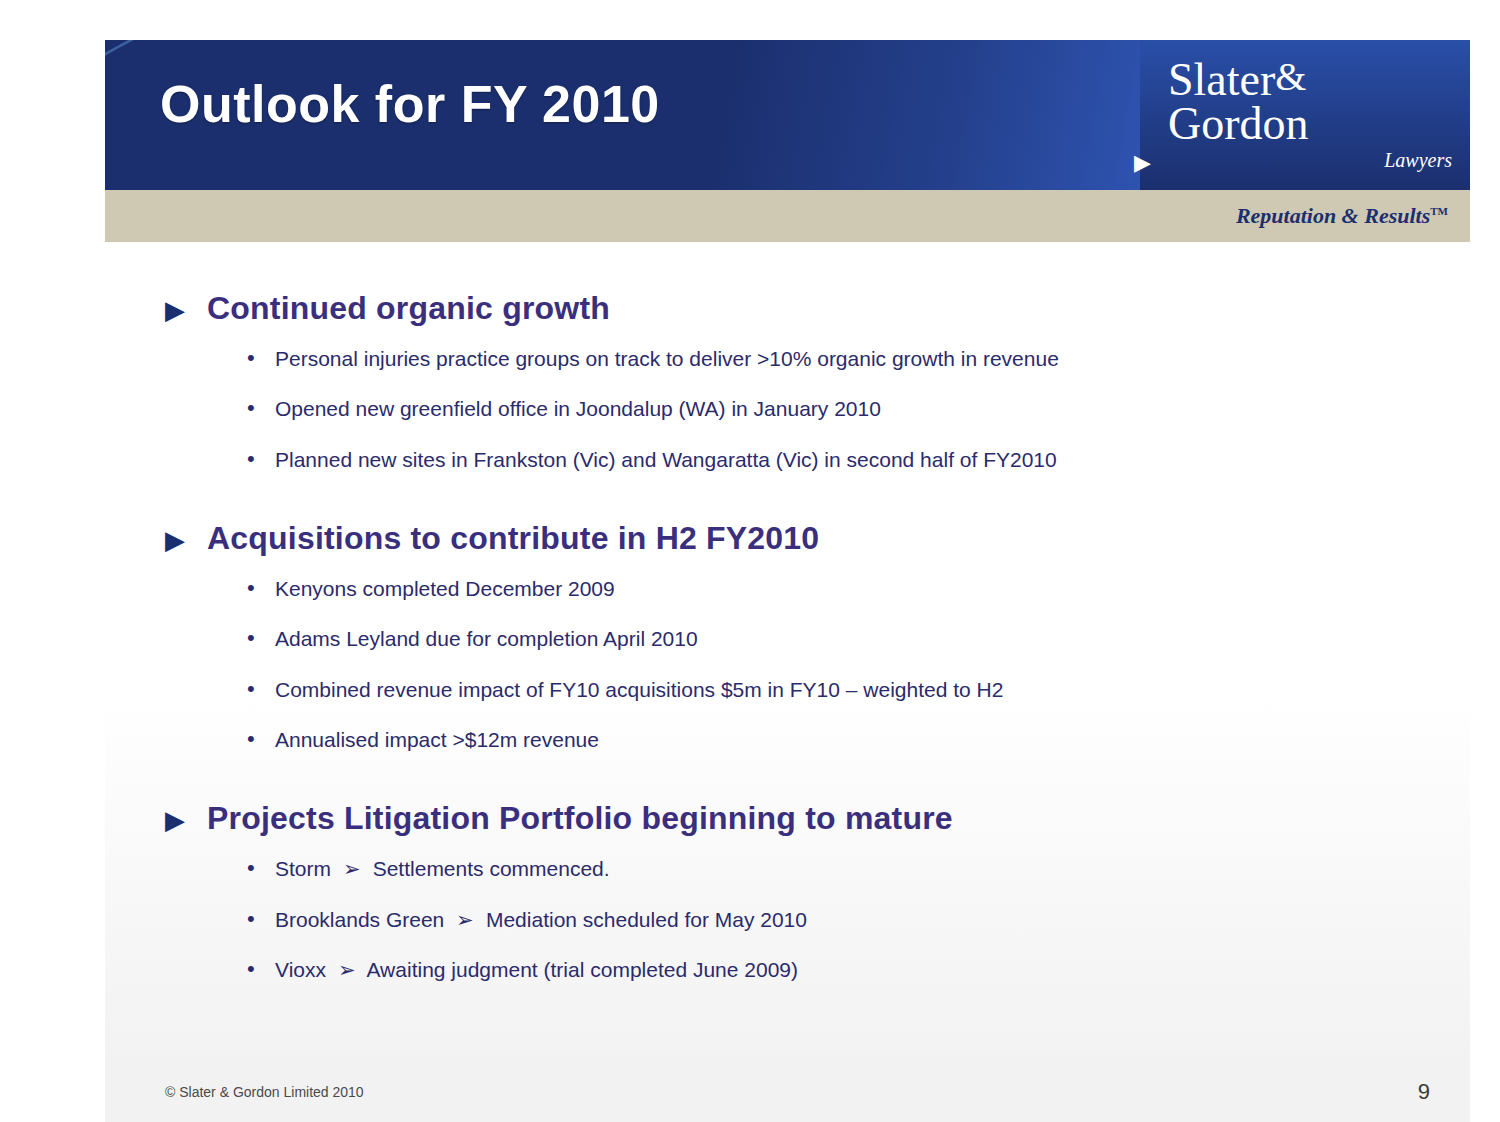Outlook for FY 2010
▶ Slater& Gordon Lawyers
Reputation & ResultsTM
▶
Continued organic growth
Personal injuries practice groups on track to deliver >10% organic growth in revenue
Opened new greenfield office in Joondalup (WA) in January 2010
Planned new sites in Frankston (Vic) and Wangaratta (Vic) in second half of FY2010
▶
Acquisitions to contribute in H2 FY2010
Kenyons completed December 2009
Adams Leyland due for completion April 2010
Combined revenue impact of FY10 acquisitions $5m in FY10 – weighted to H2
Annualised impact >$12m revenue
▶
Projects Litigation Portfolio beginning to mature
Storm ➢ Settlements commenced.
Brooklands Green ➢ Mediation scheduled for May 2010
Vioxx ➢ Awaiting judgment (trial completed June 2009)
© Slater & Gordon Limited 2010 9